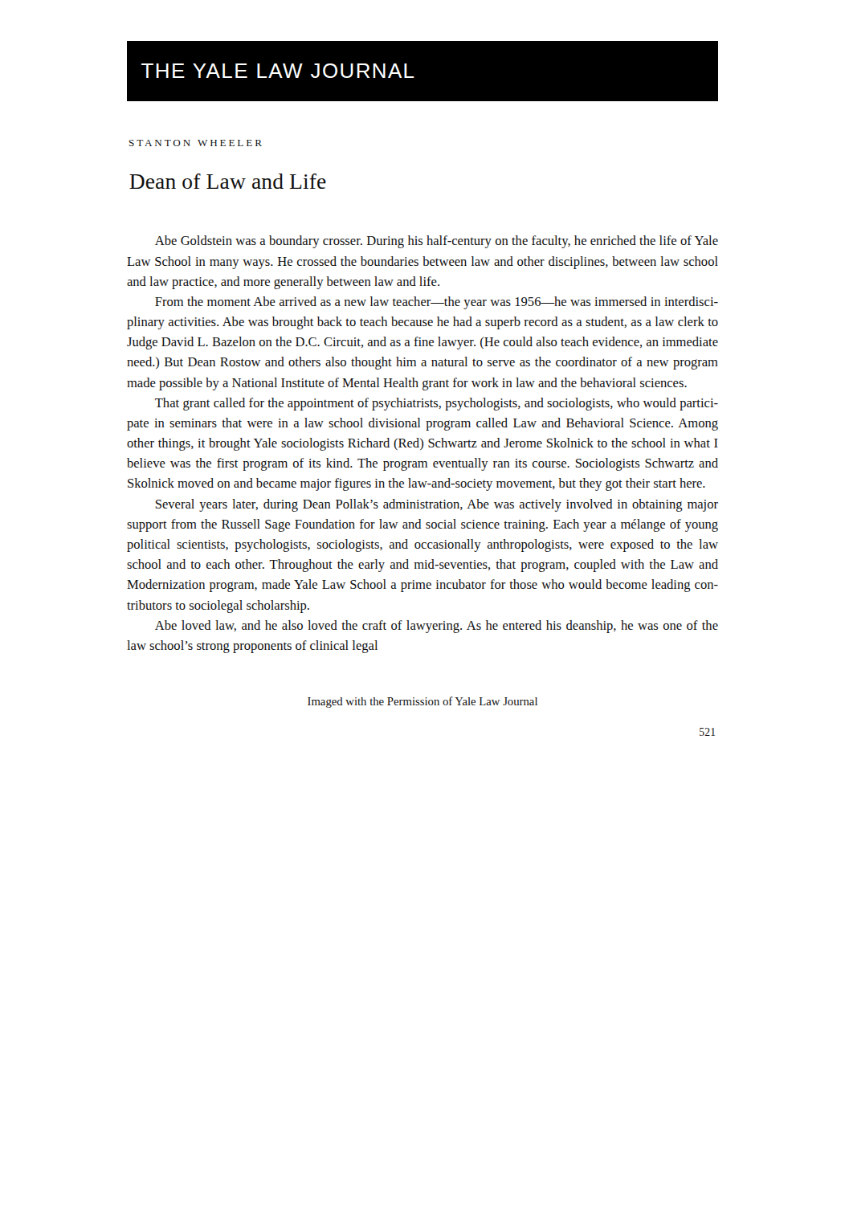The Yale Law Journal
Stanton Wheeler
Dean of Law and Life
Abe Goldstein was a boundary crosser. During his half-century on the faculty, he enriched the life of Yale Law School in many ways. He crossed the boundaries between law and other disciplines, between law school and law practice, and more generally between law and life.
From the moment Abe arrived as a new law teacher—the year was 1956—he was immersed in interdisciplinary activities. Abe was brought back to teach because he had a superb record as a student, as a law clerk to Judge David L. Bazelon on the D.C. Circuit, and as a fine lawyer. (He could also teach evidence, an immediate need.) But Dean Rostow and others also thought him a natural to serve as the coordinator of a new program made possible by a National Institute of Mental Health grant for work in law and the behavioral sciences.
That grant called for the appointment of psychiatrists, psychologists, and sociologists, who would participate in seminars that were in a law school divisional program called Law and Behavioral Science. Among other things, it brought Yale sociologists Richard (Red) Schwartz and Jerome Skolnick to the school in what I believe was the first program of its kind. The program eventually ran its course. Sociologists Schwartz and Skolnick moved on and became major figures in the law-and-society movement, but they got their start here.
Several years later, during Dean Pollak’s administration, Abe was actively involved in obtaining major support from the Russell Sage Foundation for law and social science training. Each year a mélange of young political scientists, psychologists, sociologists, and occasionally anthropologists, were exposed to the law school and to each other. Throughout the early and mid-seventies, that program, coupled with the Law and Modernization program, made Yale Law School a prime incubator for those who would become leading contributors to sociolegal scholarship.
Abe loved law, and he also loved the craft of lawyering. As he entered his deanship, he was one of the law school’s strong proponents of clinical legal
Imaged with the Permission of Yale Law Journal
521